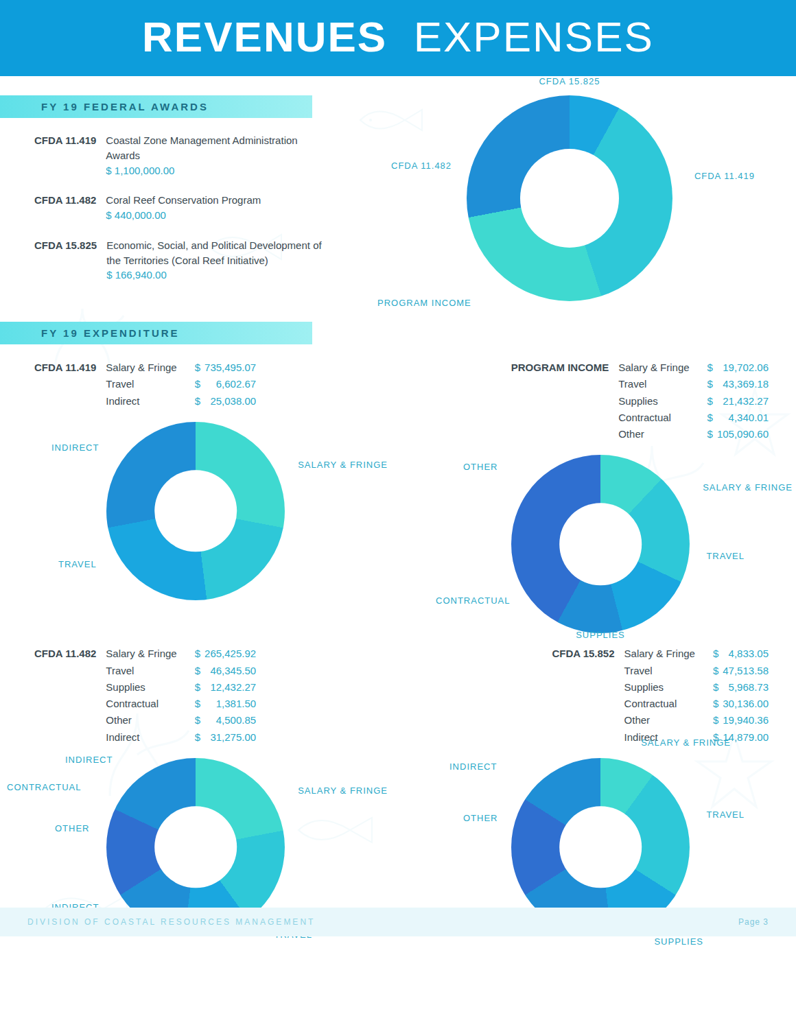REVENUES EXPENSES
FY 19 FEDERAL AWARDS
CFDA 11.419 Coastal Zone Management Administration Awards
$ 1,100,000.00
CFDA 11.482 Coral Reef Conservation Program
$ 440,000.00
CFDA 15.825 Economic, Social, and Political Development of the Territories (Coral Reef Initiative)
$ 166,940.00
CFDA 15.825 CFDA 11.482 CFDA 11.419 PROGRAM INCOME
FY 19 EXPENDITURE
CFDA 11.419
| Salary & Fringe | $ | 735,495.07 |
| Travel | $ | 6,602.67 |
| Indirect | $ | 25,038.00 |
INDIRECT SALARY & FRINGE TRAVEL
PROGRAM INCOME
| Salary & Fringe | $ | 19,702.06 |
| Travel | $ | 43,369.18 |
| Supplies | $ | 21,432.27 |
| Contractual | $ | 4,340.01 |
| Other | $ | 105,090.60 |
OTHER SALARY & FRINGE TRAVEL CONTRACTUAL SUPPLIES
CFDA 11.482
| Salary & Fringe | $ | 265,425.92 |
| Travel | $ | 46,345.50 |
| Supplies | $ | 12,432.27 |
| Contractual | $ | 1,381.50 |
| Other | $ | 4,500.85 |
| Indirect | $ | 31,275.00 |
INDIRECT SALARY & FRINGE CONTRACTUAL OTHER INDIRECT TRAVEL
CFDA 15.852
| Salary & Fringe | $ | 4,833.05 |
| Travel | $ | 47,513.58 |
| Supplies | $ | 5,968.73 |
| Contractual | $ | 30,136.00 |
| Other | $ | 19,940.36 |
| Indirect | $ | 14,879.00 |
SALARY & FRINGE INDIRECT TRAVEL OTHER CONTRACTUAL SUPPLIES
DIVISION OF COASTAL RESOURCES MANAGEMENT Page 3